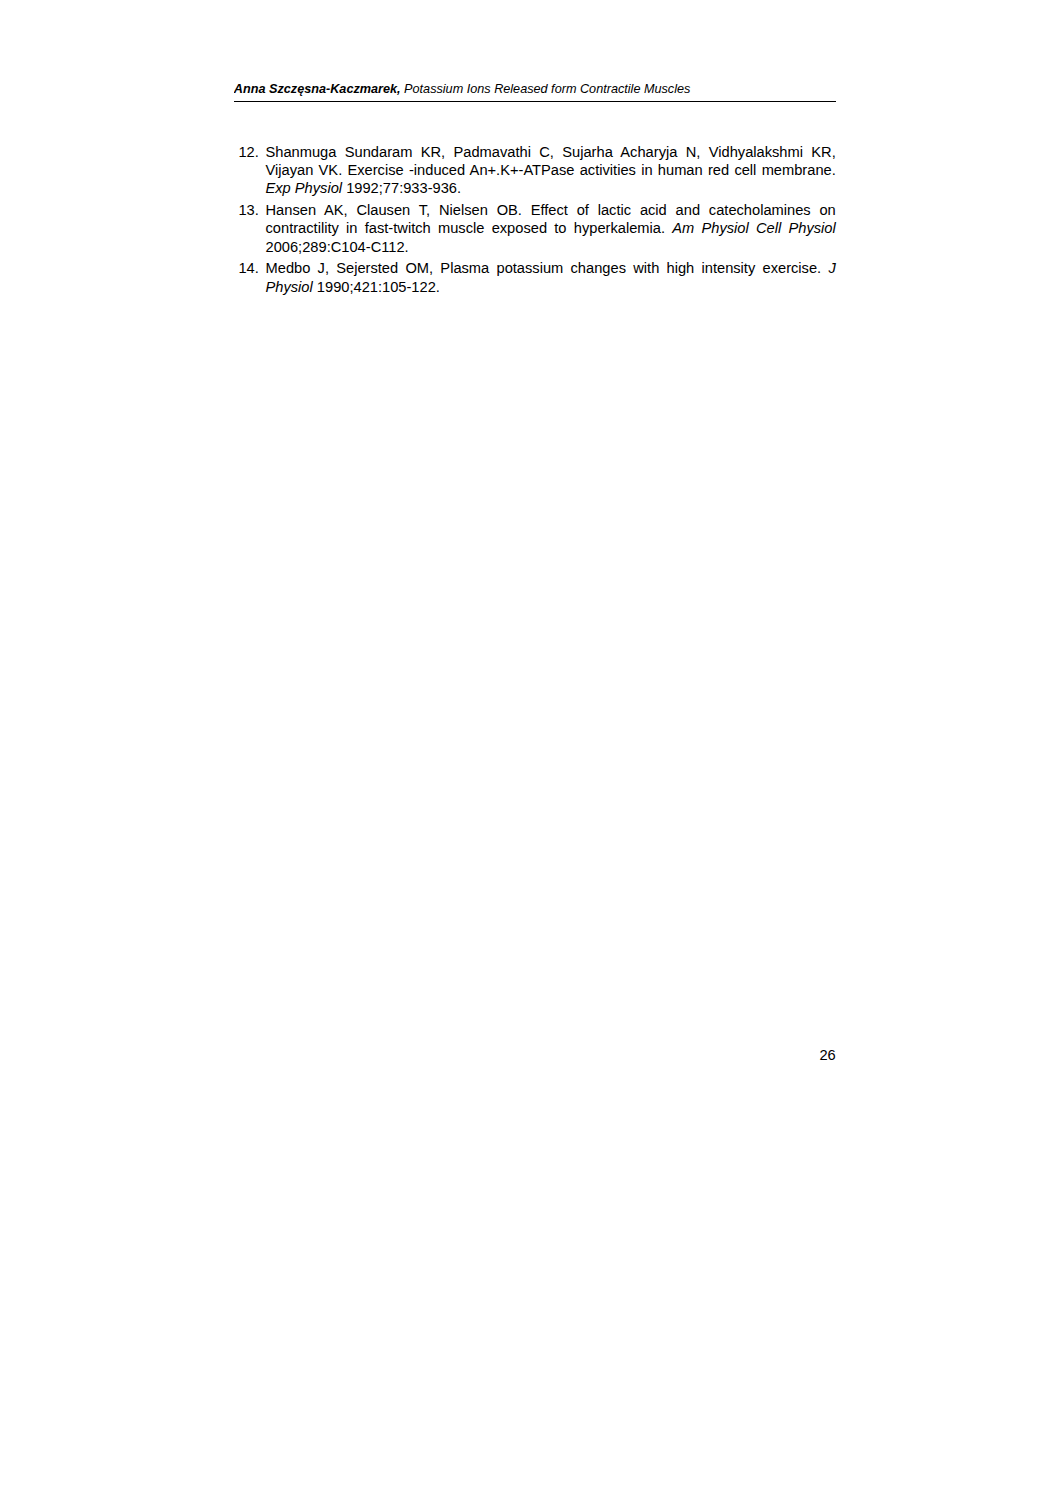Anna Szczęsna-Kaczmarek, Potassium Ions Released form Contractile Muscles
12 Shanmuga Sundaram KR, Padmavathi C, Sujarha Acharyja N, Vidhyalakshmi KR, Vijayan VK. Exercise -induced An+.K+-ATPase activities in human red cell membrane. Exp Physiol 1992;77:933-936.
13 Hansen AK, Clausen T, Nielsen OB. Effect of lactic acid and catecholamines on contractility in fast-twitch muscle exposed to hyperkalemia. Am Physiol Cell Physiol 2006;289:C104-C112.
14 Medbo J, Sejersted OM, Plasma potassium changes with high intensity exercise. J Physiol 1990;421:105-122.
26